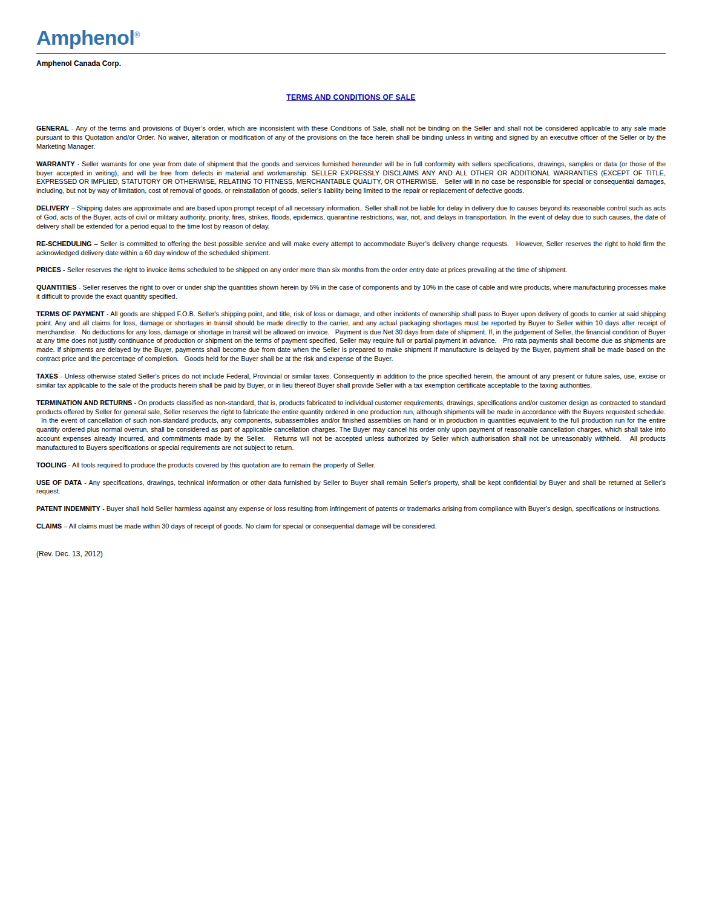Amphenol®
Amphenol Canada Corp.
TERMS AND CONDITIONS OF SALE
GENERAL - Any of the terms and provisions of Buyer’s order, which are inconsistent with these Conditions of Sale, shall not be binding on the Seller and shall not be considered applicable to any sale made pursuant to this Quotation and/or Order. No waiver, alteration or modification of any of the provisions on the face herein shall be binding unless in writing and signed by an executive officer of the Seller or by the Marketing Manager.
WARRANTY - Seller warrants for one year from date of shipment that the goods and services furnished hereunder will be in full conformity with sellers specifications, drawings, samples or data (or those of the buyer accepted in writing), and will be free from defects in material and workmanship. SELLER EXPRESSLY DISCLAIMS ANY AND ALL OTHER OR ADDITIONAL WARRANTIES (EXCEPT OF TITLE, EXPRESSED OR IMPLIED, STATUTORY OR OTHERWISE, RELATING TO FITNESS, MERCHANTABLE QUALITY, OR OTHERWISE. Seller will in no case be responsible for special or consequential damages, including, but not by way of limitation, cost of removal of goods, or reinstallation of goods, seller’s liability being limited to the repair or replacement of defective goods.
DELIVERY – Shipping dates are approximate and are based upon prompt receipt of all necessary information. Seller shall not be liable for delay in delivery due to causes beyond its reasonable control such as acts of God, acts of the Buyer, acts of civil or military authority, priority, fires, strikes, floods, epidemics, quarantine restrictions, war, riot, and delays in transportation. In the event of delay due to such causes, the date of delivery shall be extended for a period equal to the time lost by reason of delay.
RE-SCHEDULING – Seller is committed to offering the best possible service and will make every attempt to accommodate Buyer’s delivery change requests. However, Seller reserves the right to hold firm the acknowledged delivery date within a 60 day window of the scheduled shipment.
PRICES - Seller reserves the right to invoice items scheduled to be shipped on any order more than six months from the order entry date at prices prevailing at the time of shipment.
QUANTITIES - Seller reserves the right to over or under ship the quantities shown herein by 5% in the case of components and by 10% in the case of cable and wire products, where manufacturing processes make it difficult to provide the exact quantity specified.
TERMS OF PAYMENT - All goods are shipped F.O.B. Seller's shipping point, and title, risk of loss or damage, and other incidents of ownership shall pass to Buyer upon delivery of goods to carrier at said shipping point. Any and all claims for loss, damage or shortages in transit should be made directly to the carrier, and any actual packaging shortages must be reported by Buyer to Seller within 10 days after receipt of merchandise. No deductions for any loss, damage or shortage in transit will be allowed on invoice. Payment is due Net 30 days from date of shipment. If, in the judgement of Seller, the financial condition of Buyer at any time does not justify continuance of production or shipment on the terms of payment specified, Seller may require full or partial payment in advance. Pro rata payments shall become due as shipments are made. If shipments are delayed by the Buyer, payments shall become due from date when the Seller is prepared to make shipment If manufacture is delayed by the Buyer, payment shall be made based on the contract price and the percentage of completion. Goods held for the Buyer shall be at the risk and expense of the Buyer.
TAXES - Unless otherwise stated Seller's prices do not include Federal, Provincial or similar taxes. Consequently in addition to the price specified herein, the amount of any present or future sales, use, excise or similar tax applicable to the sale of the products herein shall be paid by Buyer, or in lieu thereof Buyer shall provide Seller with a tax exemption certificate acceptable to the taxing authorities.
TERMINATION AND RETURNS - On products classified as non-standard, that is, products fabricated to individual customer requirements, drawings, specifications and/or customer design as contracted to standard products offered by Seller for general sale, Seller reserves the right to fabricate the entire quantity ordered in one production run, although shipments will be made in accordance with the Buyers requested schedule. In the event of cancellation of such non-standard products, any components, subassemblies and/or finished assemblies on hand or in production in quantities equivalent to the full production run for the entire quantity ordered plus normal overrun, shall be considered as part of applicable cancellation charges. The Buyer may cancel his order only upon payment of reasonable cancellation charges, which shall take into account expenses already incurred, and commitments made by the Seller. Returns will not be accepted unless authorized by Seller which authorisation shall not be unreasonably withheld. All products manufactured to Buyers specifications or special requirements are not subject to return.
TOOLING - All tools required to produce the products covered by this quotation are to remain the property of Seller.
USE OF DATA - Any specifications, drawings, technical information or other data furnished by Seller to Buyer shall remain Seller's property, shall be kept confidential by Buyer and shall be returned at Seller’s request.
PATENT INDEMNITY - Buyer shall hold Seller harmless against any expense or loss resulting from infringement of patents or trademarks arising from compliance with Buyer’s design, specifications or instructions.
CLAIMS – All claims must be made within 30 days of receipt of goods. No claim for special or consequential damage will be considered.
(Rev. Dec. 13, 2012)